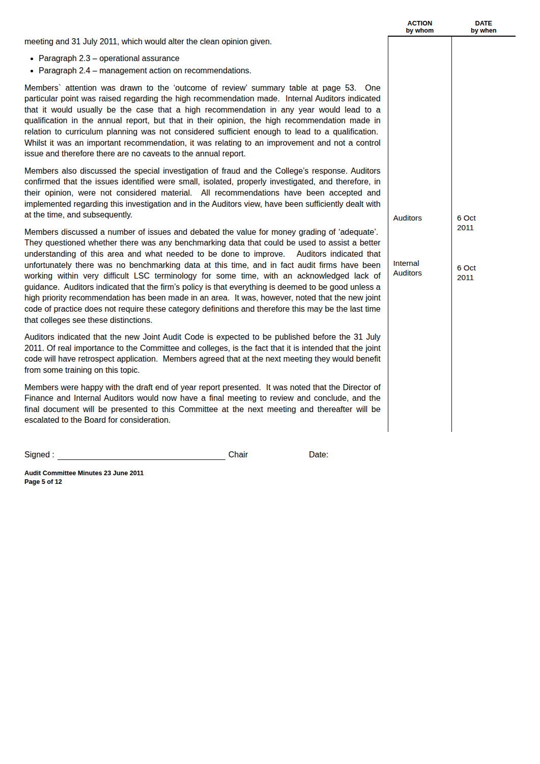| | ACTION by whom | DATE by when |
| --- | --- | --- |
| meeting and 31 July 2011, which would alter the clean opinion given. Paragraph 2.3 – operational assurance Paragraph 2.4 – management action on recommendations. Members` attention was drawn to the ‘outcome of review’ summary table at page 53. One particular point was raised regarding the high recommendation made. Internal Auditors indicated that it would usually be the case that a high recommendation in any year would lead to a qualification in the annual report, but that in their opinion, the high recommendation made in relation to curriculum planning was not considered sufficient enough to lead to a qualification. Whilst it was an important recommendation, it was relating to an improvement and not a control issue and therefore there are no caveats to the annual report. Members also discussed the special investigation of fraud and the College’s response. Auditors confirmed that the issues identified were small, isolated, properly investigated, and therefore, in their opinion, were not considered material. All recommendations have been accepted and implemented regarding this investigation and in the Auditors view, have been sufficiently dealt with at the time, and subsequently. Members discussed a number of issues and debated the value for money grading of ‘adequate’. They questioned whether there was any benchmarking data that could be used to assist a better understanding of this area and what needed to be done to improve. Auditors indicated that unfortunately there was no benchmarking data at this time, and in fact audit firms have been working within very difficult LSC terminology for some time, with an acknowledged lack of guidance. Auditors indicated that the firm’s policy is that everything is deemed to be good unless a high priority recommendation has been made in an area. It was, however, noted that the new joint code of practice does not require these category definitions and therefore this may be the last time that colleges see these distinctions. Auditors indicated that the new Joint Audit Code is expected to be published before the 31 July 2011. Of real importance to the Committee and colleges, is the fact that it is intended that the joint code will have retrospect application. Members agreed that at the next meeting they would benefit from some training on this topic. Members were happy with the draft end of year report presented. It was noted that the Director of Finance and Internal Auditors would now have a final meeting to review and conclude, and the final document will be presented to this Committee at the next meeting and thereafter will be escalated to the Board for consideration. | Auditors Internal Auditors | 6 Oct 2011 6 Oct 2011 |
Signed : Chair Date:
Audit Committee Minutes 23 June 2011
Page 5 of 12